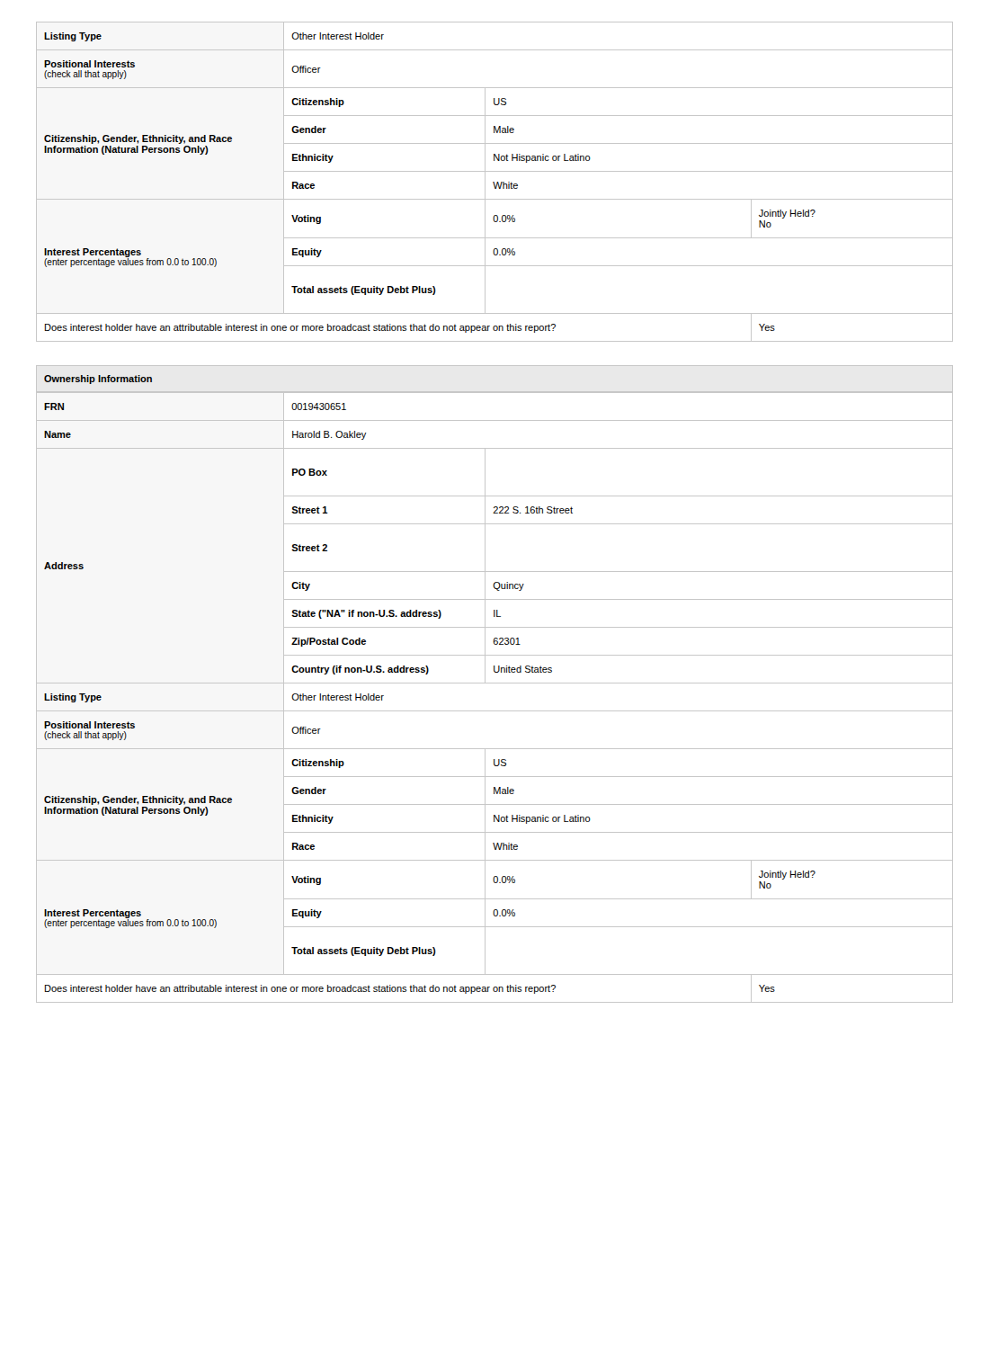| Listing Type | Other Interest Holder |
| Positional Interests (check all that apply) | Officer |
| Citizenship, Gender, Ethnicity, and Race Information (Natural Persons Only) | Citizenship | US |
| Gender | Male |
| Ethnicity | Not Hispanic or Latino |
| Race | White |
| Interest Percentages (enter percentage values from 0.0 to 100.0) | Voting | 0.0% | Jointly Held? No |
| Equity | 0.0% |
| Total assets (Equity Debt Plus) | |
| Does interest holder have an attributable interest in one or more broadcast stations that do not appear on this report? | Yes |
Ownership Information
| FRN | 0019430651 |
| Name | Harold B. Oakley |
| Address | PO Box | |
| Street 1 | 222 S. 16th Street |
| Street 2 | |
| City | Quincy |
| State ("NA" if non-U.S. address) | IL |
| Zip/Postal Code | 62301 |
| Country (if non-U.S. address) | United States |
| Listing Type | Other Interest Holder |
| Positional Interests (check all that apply) | Officer |
| Citizenship, Gender, Ethnicity, and Race Information (Natural Persons Only) | Citizenship | US |
| Gender | Male |
| Ethnicity | Not Hispanic or Latino |
| Race | White |
| Interest Percentages (enter percentage values from 0.0 to 100.0) | Voting | 0.0% | Jointly Held? No |
| Equity | 0.0% |
| Total assets (Equity Debt Plus) | |
| Does interest holder have an attributable interest in one or more broadcast stations that do not appear on this report? | Yes |